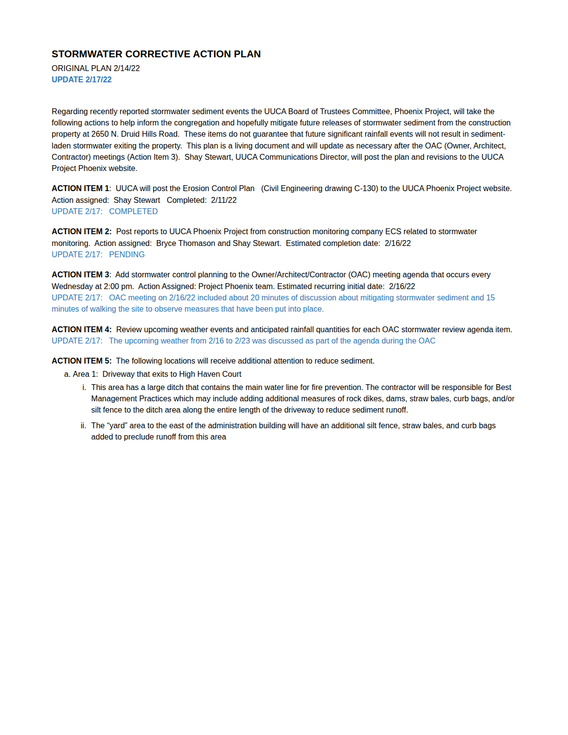STORMWATER CORRECTIVE ACTION PLAN
ORIGINAL PLAN 2/14/22
UPDATE 2/17/22
Regarding recently reported stormwater sediment events the UUCA Board of Trustees Committee, Phoenix Project, will take the following actions to help inform the congregation and hopefully mitigate future releases of stormwater sediment from the construction property at 2650 N. Druid Hills Road. These items do not guarantee that future significant rainfall events will not result in sediment-laden stormwater exiting the property. This plan is a living document and will update as necessary after the OAC (Owner, Architect, Contractor) meetings (Action Item 3). Shay Stewart, UUCA Communications Director, will post the plan and revisions to the UUCA Project Phoenix website.
ACTION ITEM 1: UUCA will post the Erosion Control Plan (Civil Engineering drawing C-130) to the UUCA Phoenix Project website. Action assigned: Shay Stewart Completed: 2/11/22
UPDATE 2/17: COMPLETED
ACTION ITEM 2: Post reports to UUCA Phoenix Project from construction monitoring company ECS related to stormwater monitoring. Action assigned: Bryce Thomason and Shay Stewart. Estimated completion date: 2/16/22
UPDATE 2/17: PENDING
ACTION ITEM 3: Add stormwater control planning to the Owner/Architect/Contractor (OAC) meeting agenda that occurs every Wednesday at 2:00 pm. Action Assigned: Project Phoenix team. Estimated recurring initial date: 2/16/22
UPDATE 2/17: OAC meeting on 2/16/22 included about 20 minutes of discussion about mitigating stormwater sediment and 15 minutes of walking the site to observe measures that have been put into place.
ACTION ITEM 4: Review upcoming weather events and anticipated rainfall quantities for each OAC stormwater review agenda item.
UPDATE 2/17: The upcoming weather from 2/16 to 2/23 was discussed as part of the agenda during the OAC
ACTION ITEM 5: The following locations will receive additional attention to reduce sediment.
Area 1: Driveway that exits to High Haven Court
This area has a large ditch that contains the main water line for fire prevention. The contractor will be responsible for Best Management Practices which may include adding additional measures of rock dikes, dams, straw bales, curb bags, and/or silt fence to the ditch area along the entire length of the driveway to reduce sediment runoff.
The “yard” area to the east of the administration building will have an additional silt fence, straw bales, and curb bags added to preclude runoff from this area